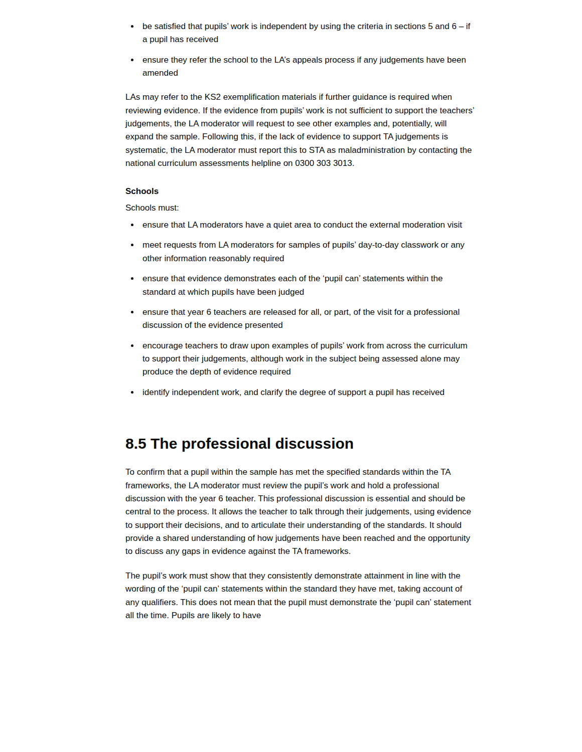be satisfied that pupils’ work is independent by using the criteria in sections 5 and 6 – if a pupil has received
ensure they refer the school to the LA’s appeals process if any judgements have been amended
LAs may refer to the KS2 exemplification materials if further guidance is required when reviewing evidence. If the evidence from pupils’ work is not sufficient to support the teachers’ judgements, the LA moderator will request to see other examples and, potentially, will expand the sample. Following this, if the lack of evidence to support TA judgements is systematic, the LA moderator must report this to STA as maladministration by contacting the national curriculum assessments helpline on 0300 303 3013.
Schools
Schools must:
ensure that LA moderators have a quiet area to conduct the external moderation visit
meet requests from LA moderators for samples of pupils’ day-to-day classwork or any other information reasonably required
ensure that evidence demonstrates each of the ‘pupil can’ statements within the standard at which pupils have been judged
ensure that year 6 teachers are released for all, or part, of the visit for a professional discussion of the evidence presented
encourage teachers to draw upon examples of pupils’ work from across the curriculum to support their judgements, although work in the subject being assessed alone may produce the depth of evidence required
identify independent work, and clarify the degree of support a pupil has received
8.5 The professional discussion
To confirm that a pupil within the sample has met the specified standards within the TA frameworks, the LA moderator must review the pupil’s work and hold a professional discussion with the year 6 teacher. This professional discussion is essential and should be central to the process. It allows the teacher to talk through their judgements, using evidence to support their decisions, and to articulate their understanding of the standards. It should provide a shared understanding of how judgements have been reached and the opportunity to discuss any gaps in evidence against the TA frameworks.
The pupil’s work must show that they consistently demonstrate attainment in line with the wording of the ‘pupil can’ statements within the standard they have met, taking account of any qualifiers. This does not mean that the pupil must demonstrate the ‘pupil can’ statement all the time. Pupils are likely to have